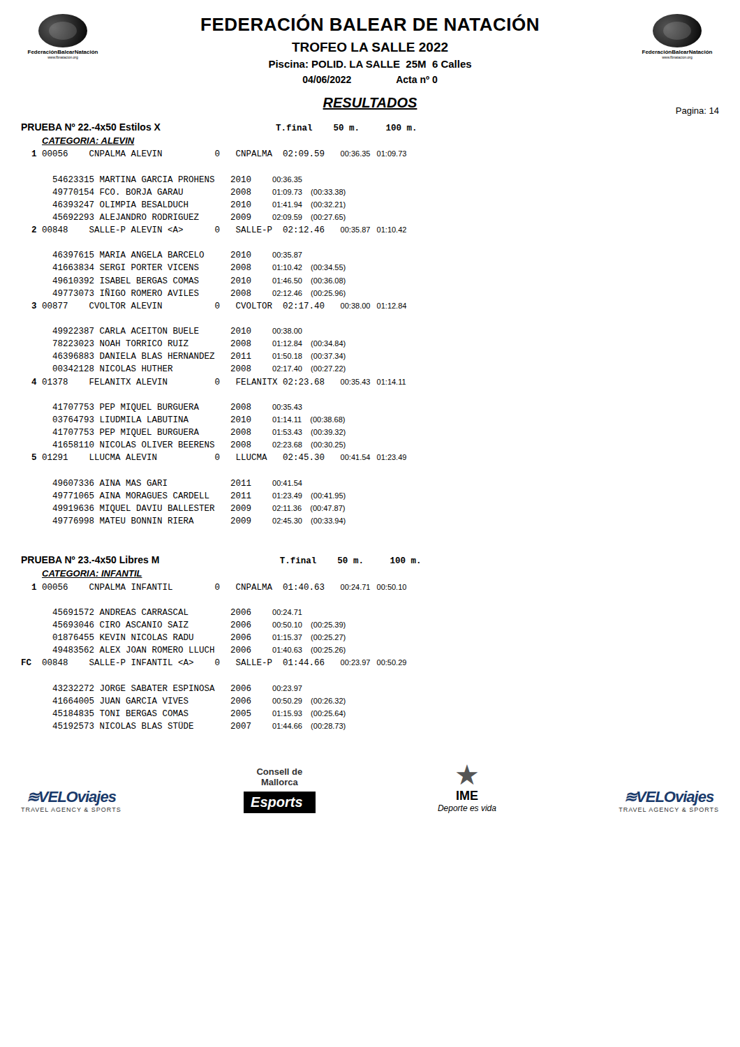FederaciónBalearNatación
www.fbnatacion.org
FederaciónBalearNatación
www.fbnatacion.org
FEDERACIÓN BALEAR DE NATACIÓN
TROFEO LA SALLE 2022
Piscina: POLID. LA SALLE 25M 6 Calles
04/06/2022 Acta nº 0
RESULTADOS
Pagina: 14
PRUEBA Nº 22.-4x50 Estilos X                      T.final    50 m.     100 m.
    CATEGORIA: ALEVIN
  1 00056    CNPALMA ALEVIN          0   CNPALMA  02:09.59   00:36.35   01:09.73

      54623315 MARTINA GARCIA PROHENS   2010    00:36.35
      49770154 FCO. BORJA GARAU         2008    01:09.73    (00:33.38)
      46393247 OLIMPIA BESALDUCH        2010    01:41.94    (00:32.21)
      45692293 ALEJANDRO RODRIGUEZ      2009    02:09.59    (00:27.65)
  2 00848    SALLE-P ALEVIN <A>      0   SALLE-P  02:12.46   00:35.87   01:10.42

      46397615 MARIA ANGELA BARCELO     2010    00:35.87
      41663834 SERGI PORTER VICENS      2008    01:10.42    (00:34.55)
      49610392 ISABEL BERGAS COMAS      2010    01:46.50    (00:36.08)
      49773073 IÑIGO ROMERO AVILES      2008    02:12.46    (00:25.96)
  3 00877    CVOLTOR ALEVIN          0   CVOLTOR  02:17.40   00:38.00   01:12.84

      49922387 CARLA ACEITON BUELE      2010    00:38.00
      78223023 NOAH TORRICO RUIZ        2008    01:12.84    (00:34.84)
      46396883 DANIELA BLAS HERNANDEZ   2011    01:50.18    (00:37.34)
      00342128 NICOLAS HUTHER           2008    02:17.40    (00:27.22)
  4 01378    FELANITX ALEVIN         0   FELANITX 02:23.68   00:35.43   01:14.11

      41707753 PEP MIQUEL BURGUERA      2008    00:35.43
      03764793 LIUDMILA LABUTINA        2010    01:14.11    (00:38.68)
      41707753 PEP MIQUEL BURGUERA      2008    01:53.43    (00:39.32)
      41658110 NICOLAS OLIVER BEERENS   2008    02:23.68    (00:30.25)
  5 01291    LLUCMA ALEVIN           0   LLUCMA   02:45.30   00:41.54   01:23.49

      49607336 AINA MAS GARI            2011    00:41.54
      49771065 AINA MORAGUES CARDELL    2011    01:23.49    (00:41.95)
      49919636 MIQUEL DAVIU BALLESTER   2009    02:11.36    (00:47.87)
      49776998 MATEU BONNIN RIERA       2009    02:45.30    (00:33.94)


PRUEBA Nº 23.-4x50 Libres M                       T.final    50 m.     100 m.
    CATEGORIA: INFANTIL
  1 00056    CNPALMA INFANTIL        0   CNPALMA  01:40.63   00:24.71   00:50.10

      45691572 ANDREAS CARRASCAL        2006    00:24.71
      45693046 CIRO ASCANIO SAIZ        2006    00:50.10    (00:25.39)
      01876455 KEVIN NICOLAS RADU       2006    01:15.37    (00:25.27)
      49483562 ALEX JOAN ROMERO LLUCH   2006    01:40.63    (00:25.26)
FC  00848    SALLE-P INFANTIL <A>    0   SALLE-P  01:44.66   00:23.97   00:50.29

      43232272 JORGE SABATER ESPINOSA   2006    00:23.97
      41664005 JUAN GARCIA VIVES        2006    00:50.29    (00:26.32)
      45184835 TONI BERGAS COMAS        2005    01:15.93    (00:25.64)
      45192573 NICOLAS BLAS STÜDE       2007    01:44.66    (00:28.73)
≋VELOviajes
TRAVEL AGENCY & SPORTS
Consell de
Mallorca
Esports
★
IME
Deporte es vida
≋VELOviajes
TRAVEL AGENCY & SPORTS